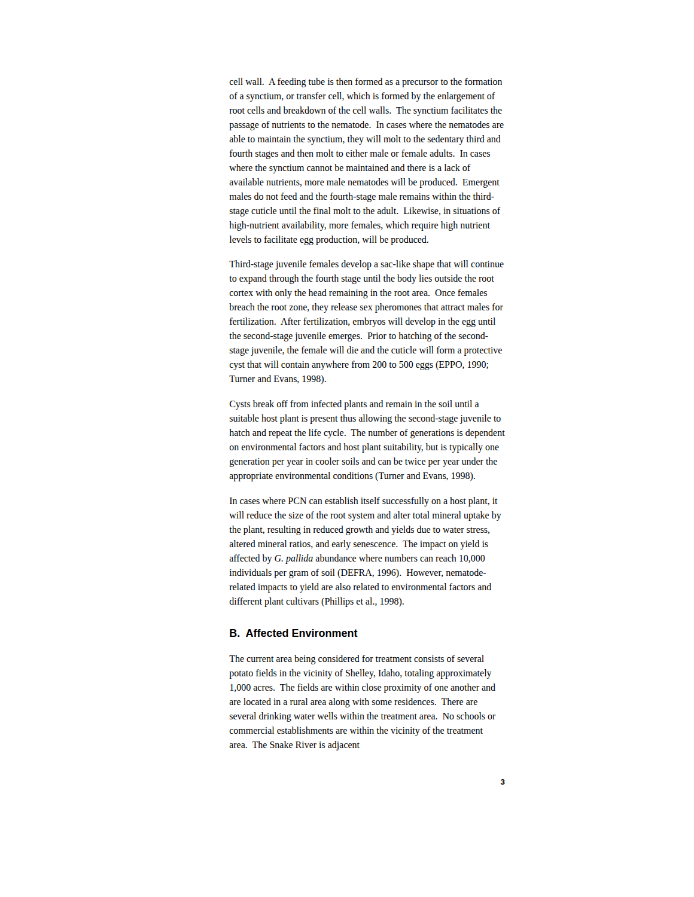cell wall. A feeding tube is then formed as a precursor to the formation of a synctium, or transfer cell, which is formed by the enlargement of root cells and breakdown of the cell walls. The synctium facilitates the passage of nutrients to the nematode. In cases where the nematodes are able to maintain the synctium, they will molt to the sedentary third and fourth stages and then molt to either male or female adults. In cases where the synctium cannot be maintained and there is a lack of available nutrients, more male nematodes will be produced. Emergent males do not feed and the fourth-stage male remains within the third-stage cuticle until the final molt to the adult. Likewise, in situations of high-nutrient availability, more females, which require high nutrient levels to facilitate egg production, will be produced.
Third-stage juvenile females develop a sac-like shape that will continue to expand through the fourth stage until the body lies outside the root cortex with only the head remaining in the root area. Once females breach the root zone, they release sex pheromones that attract males for fertilization. After fertilization, embryos will develop in the egg until the second-stage juvenile emerges. Prior to hatching of the second-stage juvenile, the female will die and the cuticle will form a protective cyst that will contain anywhere from 200 to 500 eggs (EPPO, 1990; Turner and Evans, 1998).
Cysts break off from infected plants and remain in the soil until a suitable host plant is present thus allowing the second-stage juvenile to hatch and repeat the life cycle. The number of generations is dependent on environmental factors and host plant suitability, but is typically one generation per year in cooler soils and can be twice per year under the appropriate environmental conditions (Turner and Evans, 1998).
In cases where PCN can establish itself successfully on a host plant, it will reduce the size of the root system and alter total mineral uptake by the plant, resulting in reduced growth and yields due to water stress, altered mineral ratios, and early senescence. The impact on yield is affected by G. pallida abundance where numbers can reach 10,000 individuals per gram of soil (DEFRA, 1996). However, nematode-related impacts to yield are also related to environmental factors and different plant cultivars (Phillips et al., 1998).
B. Affected Environment
The current area being considered for treatment consists of several potato fields in the vicinity of Shelley, Idaho, totaling approximately 1,000 acres. The fields are within close proximity of one another and are located in a rural area along with some residences. There are several drinking water wells within the treatment area. No schools or commercial establishments are within the vicinity of the treatment area. The Snake River is adjacent
3